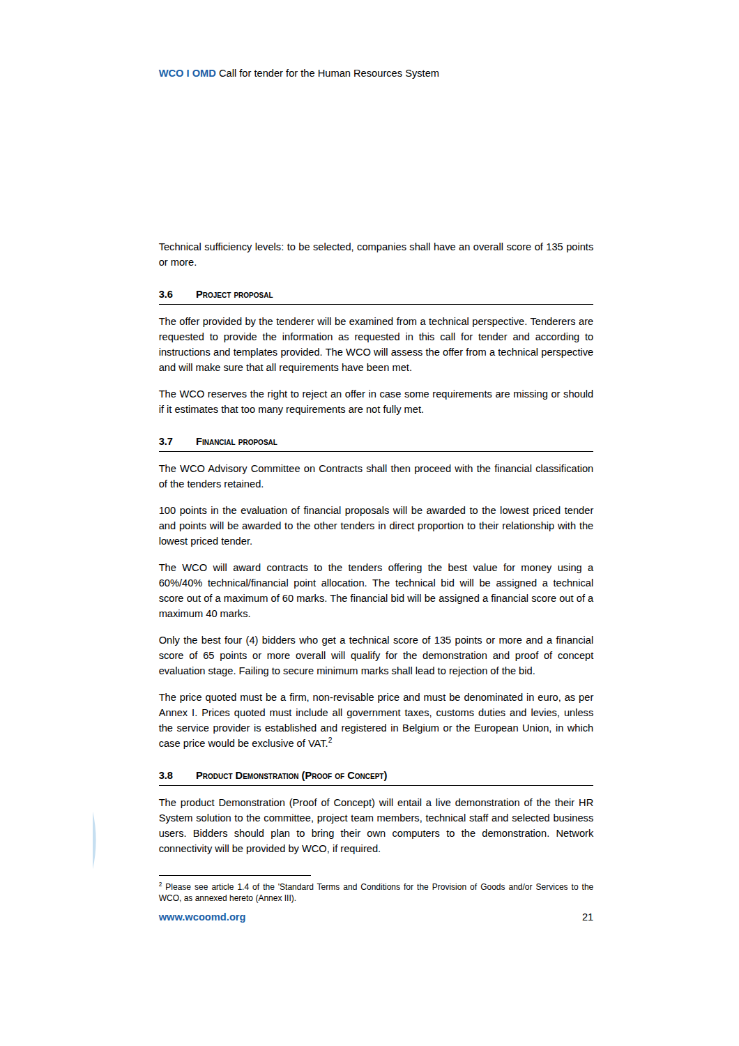WCO I OMD Call for tender for the Human Resources System
Technical sufficiency levels: to be selected, companies shall have an overall score of 135 points or more.
3.6 Project proposal
The offer provided by the tenderer will be examined from a technical perspective. Tenderers are requested to provide the information as requested in this call for tender and according to instructions and templates provided. The WCO will assess the offer from a technical perspective and will make sure that all requirements have been met.
The WCO reserves the right to reject an offer in case some requirements are missing or should if it estimates that too many requirements are not fully met.
3.7 Financial proposal
The WCO Advisory Committee on Contracts shall then proceed with the financial classification of the tenders retained.
100 points in the evaluation of financial proposals will be awarded to the lowest priced tender and points will be awarded to the other tenders in direct proportion to their relationship with the lowest priced tender.
The WCO will award contracts to the tenders offering the best value for money using a 60%/40% technical/financial point allocation. The technical bid will be assigned a technical score out of a maximum of 60 marks. The financial bid will be assigned a financial score out of a maximum 40 marks.
Only the best four (4) bidders who get a technical score of 135 points or more and a financial score of 65 points or more overall will qualify for the demonstration and proof of concept evaluation stage. Failing to secure minimum marks shall lead to rejection of the bid.
The price quoted must be a firm, non-revisable price and must be denominated in euro, as per Annex I. Prices quoted must include all government taxes, customs duties and levies, unless the service provider is established and registered in Belgium or the European Union, in which case price would be exclusive of VAT.2
3.8 Product Demonstration (Proof of Concept)
The product Demonstration (Proof of Concept) will entail a live demonstration of the their HR System solution to the committee, project team members, technical staff and selected business users. Bidders should plan to bring their own computers to the demonstration. Network connectivity will be provided by WCO, if required.
2 Please see article 1.4 of the 'Standard Terms and Conditions for the Provision of Goods and/or Services to the WCO, as annexed hereto (Annex III).
www.wcoomd.org 21